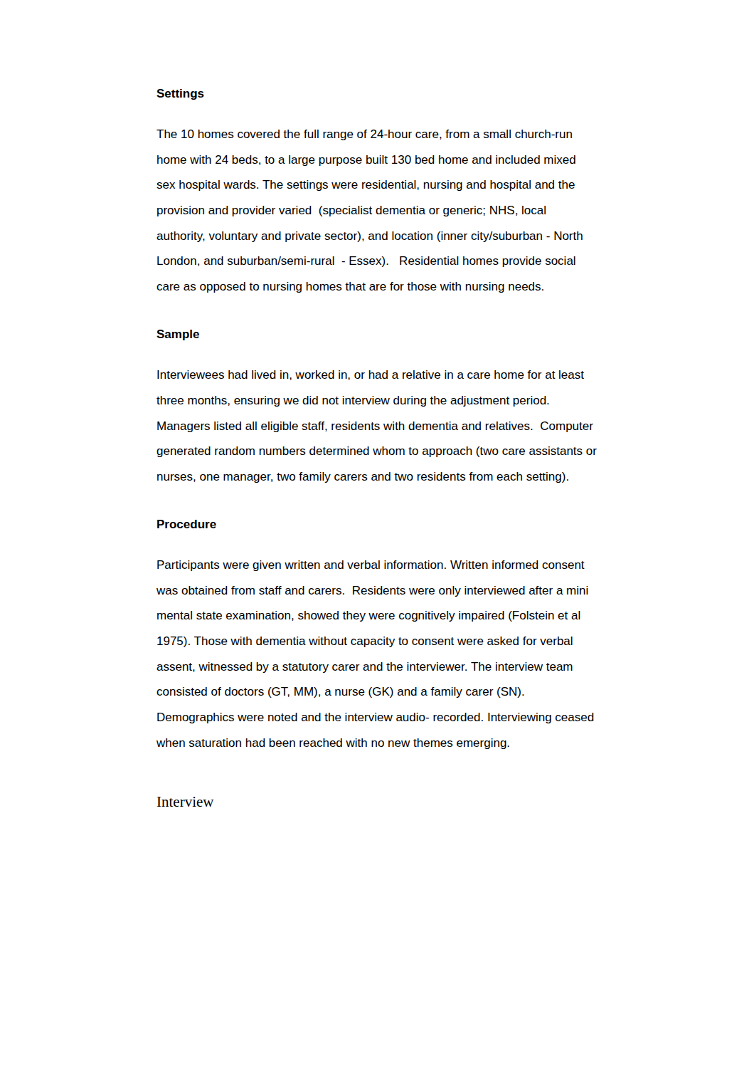Settings
The 10 homes covered the full range of 24-hour care, from a small church-run home with 24 beds, to a large purpose built 130 bed home and included mixed sex hospital wards. The settings were residential, nursing and hospital and the provision and provider varied (specialist dementia or generic; NHS, local authority, voluntary and private sector), and location (inner city/suburban - North London, and suburban/semi-rural - Essex). Residential homes provide social care as opposed to nursing homes that are for those with nursing needs.
Sample
Interviewees had lived in, worked in, or had a relative in a care home for at least three months, ensuring we did not interview during the adjustment period. Managers listed all eligible staff, residents with dementia and relatives. Computer generated random numbers determined whom to approach (two care assistants or nurses, one manager, two family carers and two residents from each setting).
Procedure
Participants were given written and verbal information. Written informed consent was obtained from staff and carers. Residents were only interviewed after a mini mental state examination, showed they were cognitively impaired (Folstein et al 1975). Those with dementia without capacity to consent were asked for verbal assent, witnessed by a statutory carer and the interviewer. The interview team consisted of doctors (GT, MM), a nurse (GK) and a family carer (SN). Demographics were noted and the interview audio- recorded. Interviewing ceased when saturation had been reached with no new themes emerging.
Interview